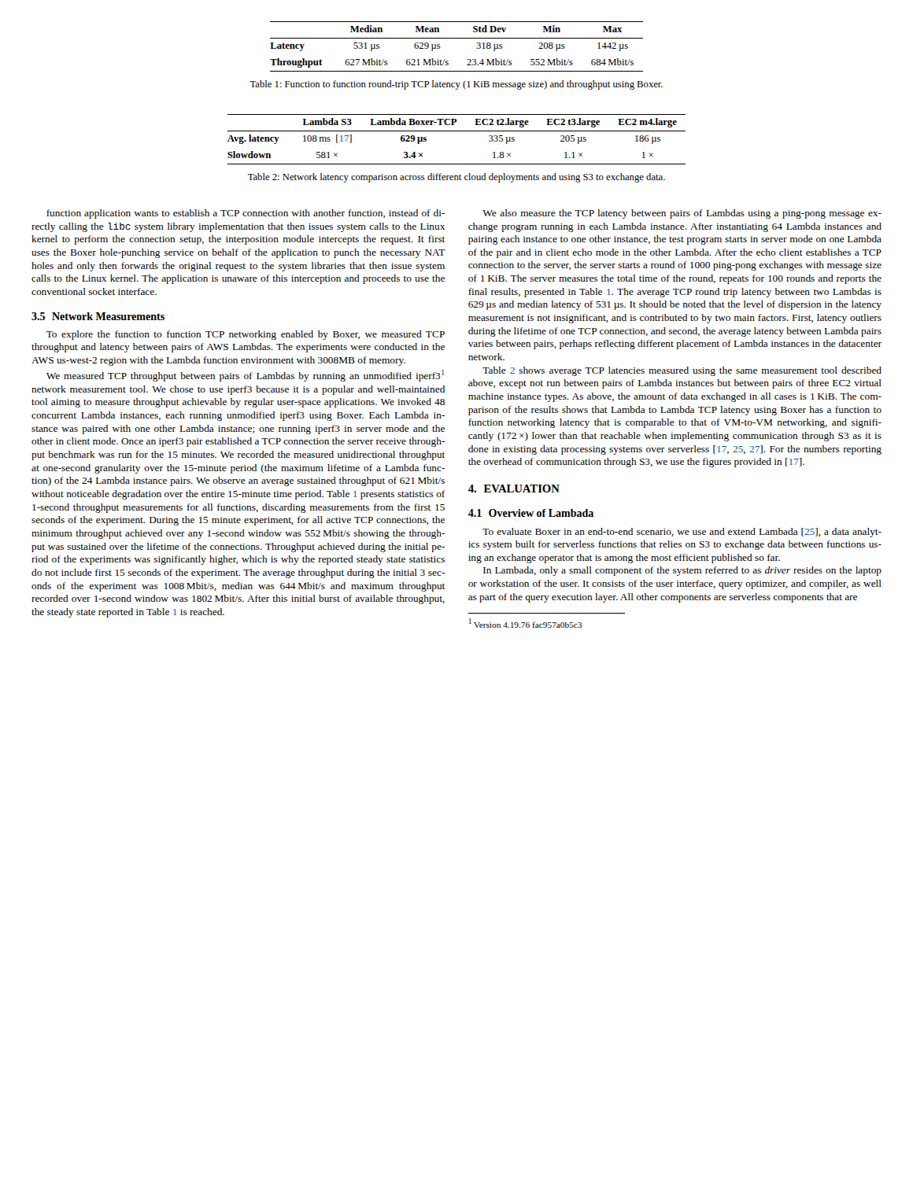| | Median | Mean | Std Dev | Min | Max |
| --- | --- | --- | --- | --- | --- |
| Latency | 531 µs | 629 µs | 318 µs | 208 µs | 1442 µs |
| Throughput | 627 Mbit/s | 621 Mbit/s | 23.4 Mbit/s | 552 Mbit/s | 684 Mbit/s |
Table 1: Function to function round-trip TCP latency (1 KiB message size) and throughput using Boxer.
| | Lambda S3 | Lambda Boxer-TCP | EC2 t2.large | EC2 t3.large | EC2 m4.large |
| --- | --- | --- | --- | --- | --- |
| Avg. latency | 108 ms [ 17 ] | 629 µs | 335 µs | 205 µs | 186 µs |
| Slowdown | 581 × | 3.4 × | 1.8 × | 1.1 × | 1 × |
Table 2: Network latency comparison across different cloud deployments and using S3 to exchange data.
function application wants to establish a TCP connection with another function, instead of directly calling the libc system library implementation that then issues system calls to the Linux kernel to perform the connection setup, the interposition module intercepts the request. It first uses the Boxer hole-punching service on behalf of the application to punch the necessary NAT holes and only then forwards the original request to the system libraries that then issue system calls to the Linux kernel. The application is unaware of this interception and proceeds to use the conventional socket interface.
3.5 Network Measurements
To explore the function to function TCP networking enabled by Boxer, we measured TCP throughput and latency between pairs of AWS Lambdas. The experiments were conducted in the AWS us-west-2 region with the Lambda function environment with 3008MB of memory.
We measured TCP throughput between pairs of Lambdas by running an unmodified iperf31 network measurement tool. We chose to use iperf3 because it is a popular and well-maintained tool aiming to measure throughput achievable by regular user-space applications. We invoked 48 concurrent Lambda instances, each running unmodified iperf3 using Boxer. Each Lambda instance was paired with one other Lambda instance; one running iperf3 in server mode and the other in client mode. Once an iperf3 pair established a TCP connection the server receive throughput benchmark was run for the 15 minutes. We recorded the measured unidirectional throughput at one-second granularity over the 15-minute period (the maximum lifetime of a Lambda function) of the 24 Lambda instance pairs. We observe an average sustained throughput of 621 Mbit/s without noticeable degradation over the entire 15-minute time period. Table 1 presents statistics of 1-second throughput measurements for all functions, discarding measurements from the first 15 seconds of the experiment. During the 15 minute experiment, for all active TCP connections, the minimum throughput achieved over any 1-second window was 552 Mbit/s showing the throughput was sustained over the lifetime of the connections. Throughput achieved during the initial period of the experiments was significantly higher, which is why the reported steady state statistics do not include first 15 seconds of the experiment. The average throughput during the initial 3 seconds of the experiment was 1008 Mbit/s, median was 644 Mbit/s and maximum throughput recorded over 1-second window was 1802 Mbit/s. After this initial burst of available throughput, the steady state reported in Table 1 is reached.
We also measure the TCP latency between pairs of Lambdas using a ping-pong message exchange program running in each Lambda instance. After instantiating 64 Lambda instances and pairing each instance to one other instance, the test program starts in server mode on one Lambda of the pair and in client echo mode in the other Lambda. After the echo client establishes a TCP connection to the server, the server starts a round of 1000 ping-pong exchanges with message size of 1 KiB. The server measures the total time of the round, repeats for 100 rounds and reports the final results, presented in Table 1. The average TCP round trip latency between two Lambdas is 629 µs and median latency of 531 µs. It should be noted that the level of dispersion in the latency measurement is not insignificant, and is contributed to by two main factors. First, latency outliers during the lifetime of one TCP connection, and second, the average latency between Lambda pairs varies between pairs, perhaps reflecting different placement of Lambda instances in the datacenter network.
Table 2 shows average TCP latencies measured using the same measurement tool described above, except not run between pairs of Lambda instances but between pairs of three EC2 virtual machine instance types. As above, the amount of data exchanged in all cases is 1 KiB. The comparison of the results shows that Lambda to Lambda TCP latency using Boxer has a function to function networking latency that is comparable to that of VM-to-VM networking, and significantly (172 ×) lower than that reachable when implementing communication through S3 as it is done in existing data processing systems over serverless [17, 25, 27]. For the numbers reporting the overhead of communication through S3, we use the figures provided in [17].
4. EVALUATION
4.1 Overview of Lambada
To evaluate Boxer in an end-to-end scenario, we use and extend Lambada [25], a data analytics system built for serverless functions that relies on S3 to exchange data between functions using an exchange operator that is among the most efficient published so far.
In Lambada, only a small component of the system referred to as driver resides on the laptop or workstation of the user. It consists of the user interface, query optimizer, and compiler, as well as part of the query execution layer. All other components are serverless components that are
1Version 4.19.76 fac957a0b5c3